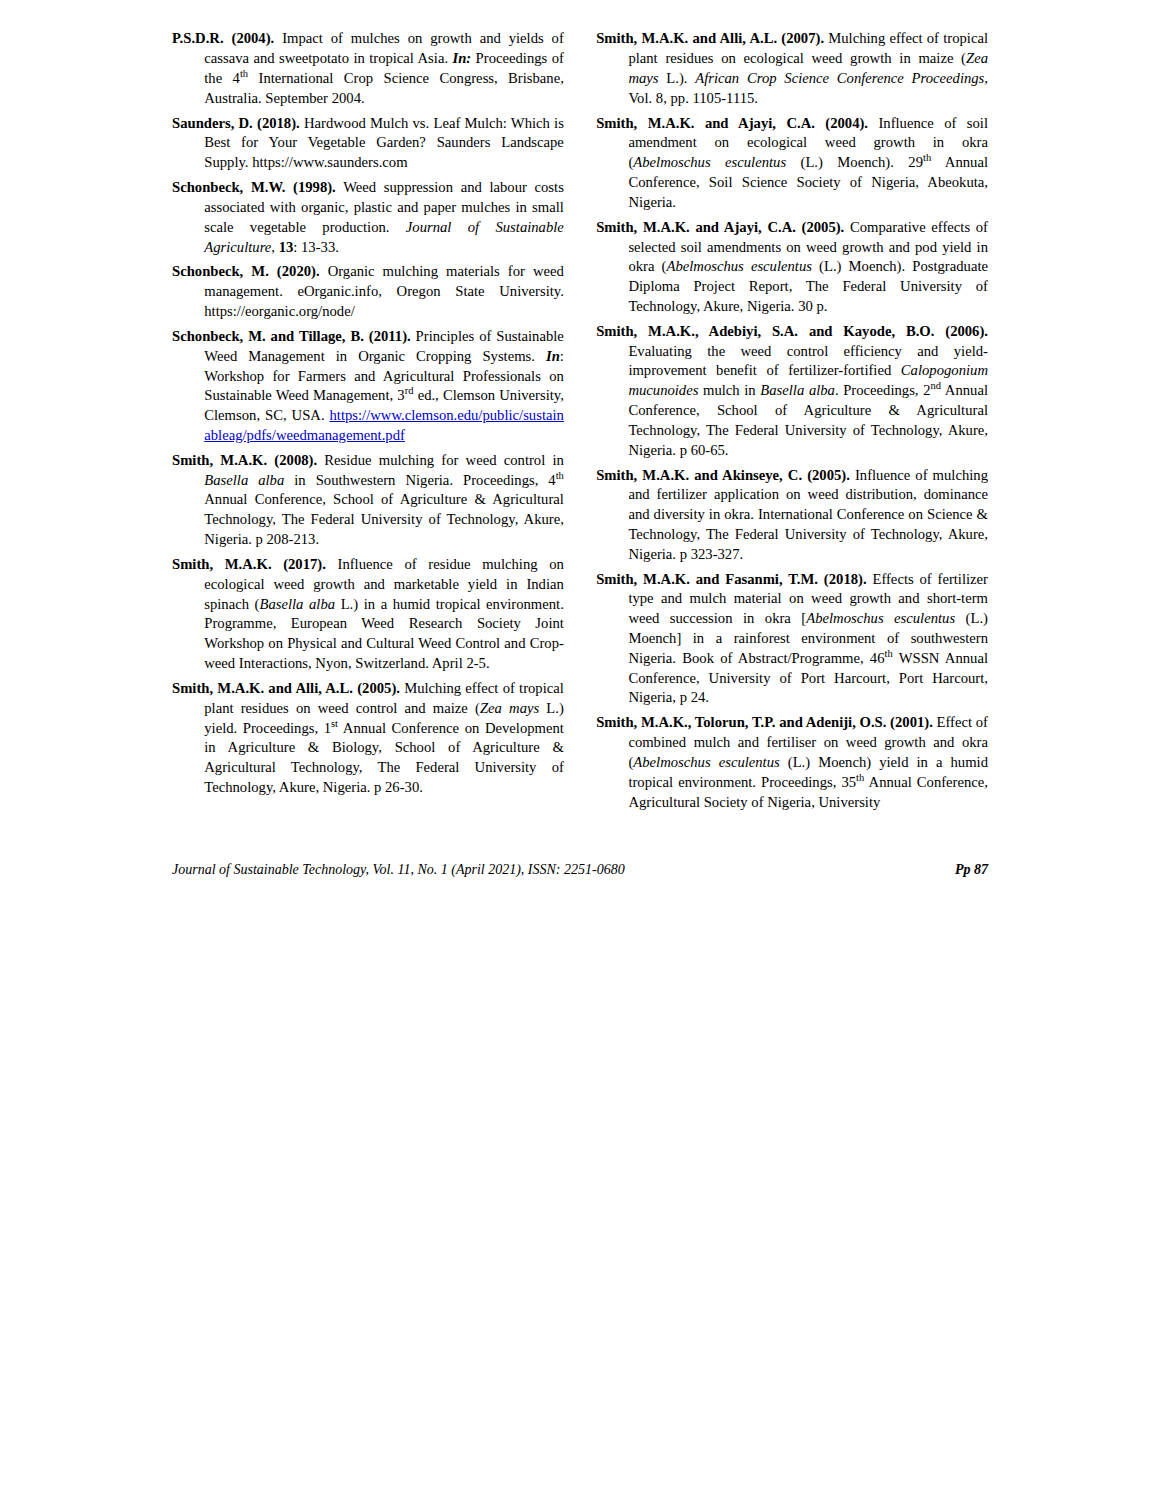P.S.D.R. (2004). Impact of mulches on growth and yields of cassava and sweetpotato in tropical Asia. In: Proceedings of the 4th International Crop Science Congress, Brisbane, Australia. September 2004.
Saunders, D. (2018). Hardwood Mulch vs. Leaf Mulch: Which is Best for Your Vegetable Garden? Saunders Landscape Supply. https://www.saunders.com
Schonbeck, M.W. (1998). Weed suppression and labour costs associated with organic, plastic and paper mulches in small scale vegetable production. Journal of Sustainable Agriculture, 13: 13-33.
Schonbeck, M. (2020). Organic mulching materials for weed management. eOrganic.info, Oregon State University. https://eorganic.org/node/
Schonbeck, M. and Tillage, B. (2011). Principles of Sustainable Weed Management in Organic Cropping Systems. In: Workshop for Farmers and Agricultural Professionals on Sustainable Weed Management, 3rd ed., Clemson University, Clemson, SC, USA. https://www.clemson.edu/public/sustainableag/pdfs/weedmanagement.pdf
Smith, M.A.K. (2008). Residue mulching for weed control in Basella alba in Southwestern Nigeria. Proceedings, 4th Annual Conference, School of Agriculture & Agricultural Technology, The Federal University of Technology, Akure, Nigeria. p 208-213.
Smith, M.A.K. (2017). Influence of residue mulching on ecological weed growth and marketable yield in Indian spinach (Basella alba L.) in a humid tropical environment. Programme, European Weed Research Society Joint Workshop on Physical and Cultural Weed Control and Crop-weed Interactions, Nyon, Switzerland. April 2-5.
Smith, M.A.K. and Alli, A.L. (2005). Mulching effect of tropical plant residues on weed control and maize (Zea mays L.) yield. Proceedings, 1st Annual Conference on Development in Agriculture & Biology, School of Agriculture & Agricultural Technology, The Federal University of Technology, Akure, Nigeria. p 26-30.
Smith, M.A.K. and Alli, A.L. (2007). Mulching effect of tropical plant residues on ecological weed growth in maize (Zea mays L.). African Crop Science Conference Proceedings, Vol. 8, pp. 1105-1115.
Smith, M.A.K. and Ajayi, C.A. (2004). Influence of soil amendment on ecological weed growth in okra (Abelmoschus esculentus (L.) Moench). 29th Annual Conference, Soil Science Society of Nigeria, Abeokuta, Nigeria.
Smith, M.A.K. and Ajayi, C.A. (2005). Comparative effects of selected soil amendments on weed growth and pod yield in okra (Abelmoschus esculentus (L.) Moench). Postgraduate Diploma Project Report, The Federal University of Technology, Akure, Nigeria. 30 p.
Smith, M.A.K., Adebiyi, S.A. and Kayode, B.O. (2006). Evaluating the weed control efficiency and yield-improvement benefit of fertilizer-fortified Calopogonium mucunoides mulch in Basella alba. Proceedings, 2nd Annual Conference, School of Agriculture & Agricultural Technology, The Federal University of Technology, Akure, Nigeria. p 60-65.
Smith, M.A.K. and Akinseye, C. (2005). Influence of mulching and fertilizer application on weed distribution, dominance and diversity in okra. International Conference on Science & Technology, The Federal University of Technology, Akure, Nigeria. p 323-327.
Smith, M.A.K. and Fasanmi, T.M. (2018). Effects of fertilizer type and mulch material on weed growth and short-term weed succession in okra [Abelmoschus esculentus (L.) Moench] in a rainforest environment of southwestern Nigeria. Book of Abstract/Programme, 46th WSSN Annual Conference, University of Port Harcourt, Port Harcourt, Nigeria, p 24.
Smith, M.A.K., Tolorun, T.P. and Adeniji, O.S. (2001). Effect of combined mulch and fertiliser on weed growth and okra (Abelmoschus esculentus (L.) Moench) yield in a humid tropical environment. Proceedings, 35th Annual Conference, Agricultural Society of Nigeria, University
Journal of Sustainable Technology, Vol. 11, No. 1 (April 2021), ISSN: 2251-0680 Pp 87